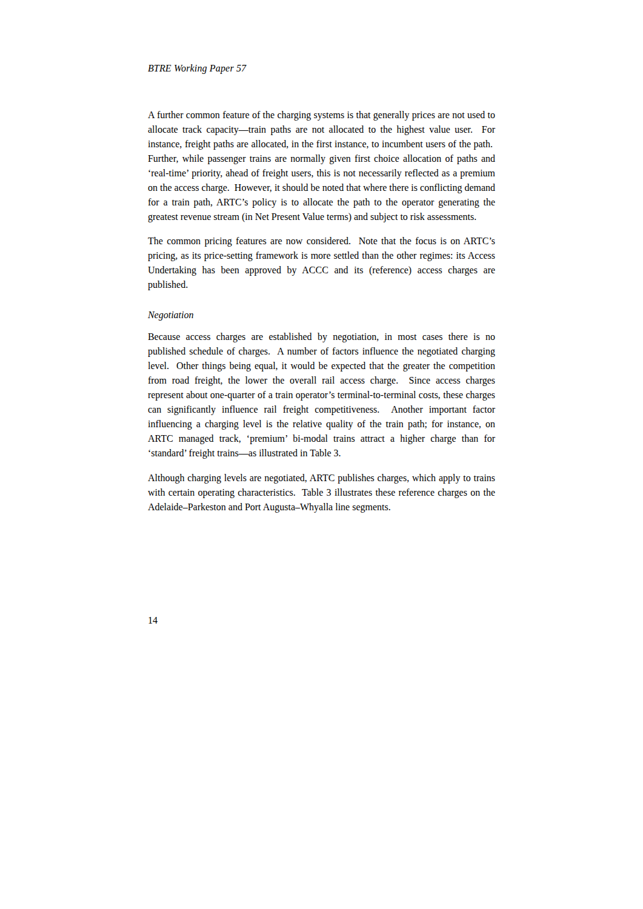BTRE Working Paper 57
A further common feature of the charging systems is that generally prices are not used to allocate track capacity—train paths are not allocated to the highest value user. For instance, freight paths are allocated, in the first instance, to incumbent users of the path. Further, while passenger trains are normally given first choice allocation of paths and ‘real-time’ priority, ahead of freight users, this is not necessarily reflected as a premium on the access charge. However, it should be noted that where there is conflicting demand for a train path, ARTC’s policy is to allocate the path to the operator generating the greatest revenue stream (in Net Present Value terms) and subject to risk assessments.
The common pricing features are now considered. Note that the focus is on ARTC’s pricing, as its price-setting framework is more settled than the other regimes: its Access Undertaking has been approved by ACCC and its (reference) access charges are published.
Negotiation
Because access charges are established by negotiation, in most cases there is no published schedule of charges. A number of factors influence the negotiated charging level. Other things being equal, it would be expected that the greater the competition from road freight, the lower the overall rail access charge. Since access charges represent about one-quarter of a train operator’s terminal-to-terminal costs, these charges can significantly influence rail freight competitiveness. Another important factor influencing a charging level is the relative quality of the train path; for instance, on ARTC managed track, ‘premium’ bi-modal trains attract a higher charge than for ‘standard’ freight trains—as illustrated in Table 3.
Although charging levels are negotiated, ARTC publishes charges, which apply to trains with certain operating characteristics. Table 3 illustrates these reference charges on the Adelaide–Parkeston and Port Augusta–Whyalla line segments.
14